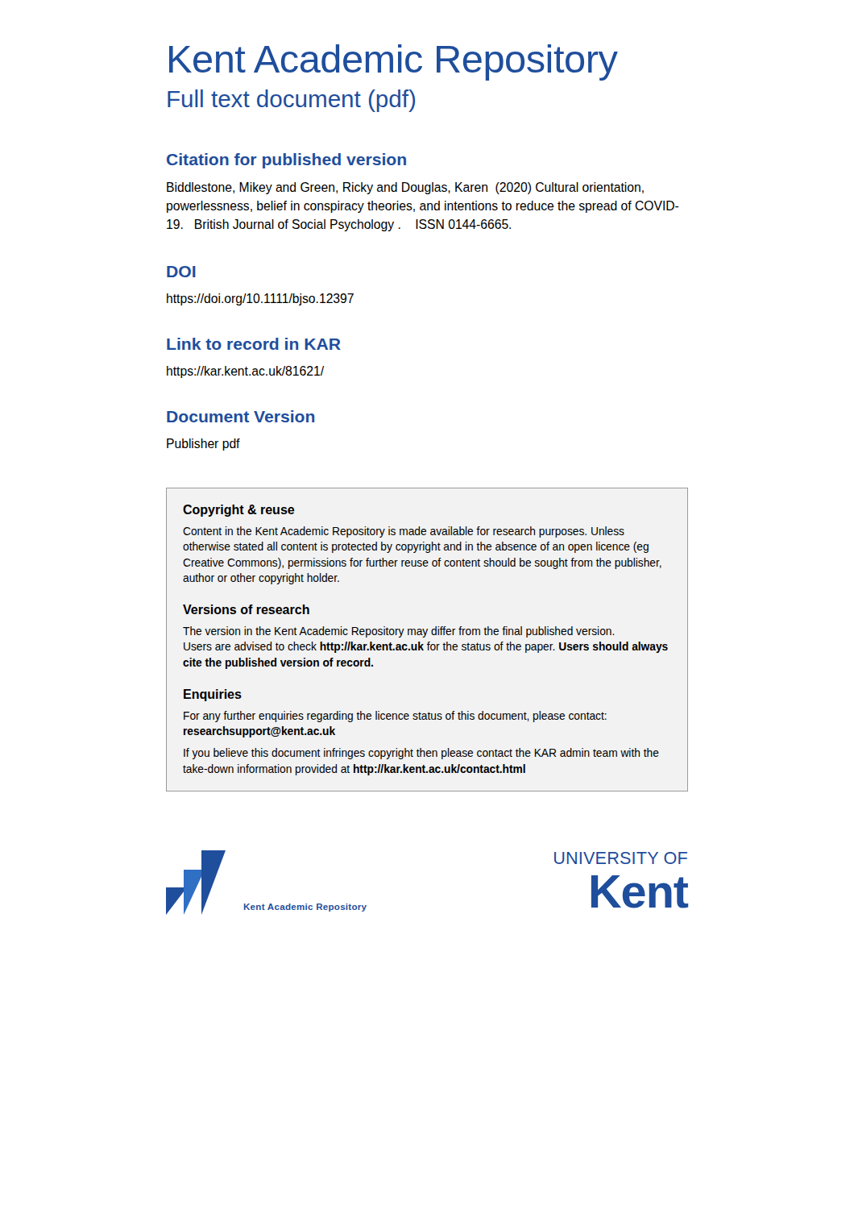Kent Academic Repository
Full text document (pdf)
Citation for published version
Biddlestone, Mikey and Green, Ricky and Douglas, Karen (2020) Cultural orientation, powerlessness, belief in conspiracy theories, and intentions to reduce the spread of COVID-19. British Journal of Social Psychology . ISSN 0144-6665.
DOI
https://doi.org/10.1111/bjso.12397
Link to record in KAR
https://kar.kent.ac.uk/81621/
Document Version
Publisher pdf
Copyright & reuse
Content in the Kent Academic Repository is made available for research purposes. Unless otherwise stated all content is protected by copyright and in the absence of an open licence (eg Creative Commons), permissions for further reuse of content should be sought from the publisher, author or other copyright holder.
Versions of research
The version in the Kent Academic Repository may differ from the final published version.
Users are advised to check http://kar.kent.ac.uk for the status of the paper. Users should always cite the published version of record.
Enquiries
For any further enquiries regarding the licence status of this document, please contact:
researchsupport@kent.ac.uk
If you believe this document infringes copyright then please contact the KAR admin team with the take-down information provided at http://kar.kent.ac.uk/contact.html
Kent Academic Repository
UNIVERSITY OF
Kent